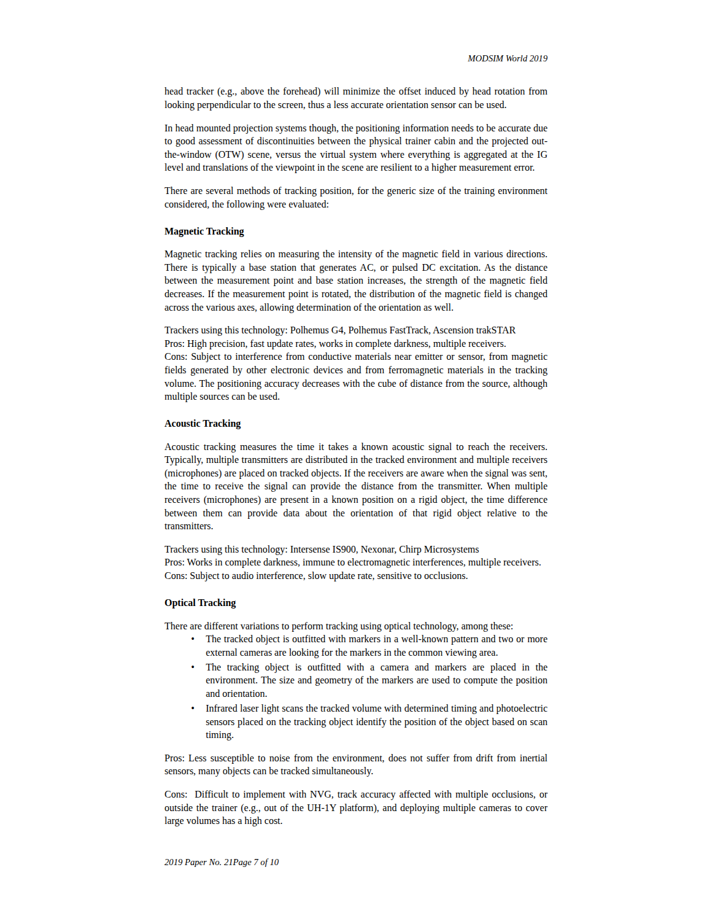MODSIM World 2019
head tracker (e.g., above the forehead) will minimize the offset induced by head rotation from looking perpendicular to the screen, thus a less accurate orientation sensor can be used.
In head mounted projection systems though, the positioning information needs to be accurate due to good assessment of discontinuities between the physical trainer cabin and the projected out-the-window (OTW) scene, versus the virtual system where everything is aggregated at the IG level and translations of the viewpoint in the scene are resilient to a higher measurement error.
There are several methods of tracking position, for the generic size of the training environment considered, the following were evaluated:
Magnetic Tracking
Magnetic tracking relies on measuring the intensity of the magnetic field in various directions. There is typically a base station that generates AC, or pulsed DC excitation. As the distance between the measurement point and base station increases, the strength of the magnetic field decreases. If the measurement point is rotated, the distribution of the magnetic field is changed across the various axes, allowing determination of the orientation as well.
Trackers using this technology: Polhemus G4, Polhemus FastTrack, Ascension trakSTAR
Pros: High precision, fast update rates, works in complete darkness, multiple receivers.
Cons: Subject to interference from conductive materials near emitter or sensor, from magnetic fields generated by other electronic devices and from ferromagnetic materials in the tracking volume. The positioning accuracy decreases with the cube of distance from the source, although multiple sources can be used.
Acoustic Tracking
Acoustic tracking measures the time it takes a known acoustic signal to reach the receivers. Typically, multiple transmitters are distributed in the tracked environment and multiple receivers (microphones) are placed on tracked objects. If the receivers are aware when the signal was sent, the time to receive the signal can provide the distance from the transmitter. When multiple receivers (microphones) are present in a known position on a rigid object, the time difference between them can provide data about the orientation of that rigid object relative to the transmitters.
Trackers using this technology: Intersense IS900, Nexonar, Chirp Microsystems
Pros: Works in complete darkness, immune to electromagnetic interferences, multiple receivers.
Cons: Subject to audio interference, slow update rate, sensitive to occlusions.
Optical Tracking
There are different variations to perform tracking using optical technology, among these:
The tracked object is outfitted with markers in a well-known pattern and two or more external cameras are looking for the markers in the common viewing area.
The tracking object is outfitted with a camera and markers are placed in the environment. The size and geometry of the markers are used to compute the position and orientation.
Infrared laser light scans the tracked volume with determined timing and photoelectric sensors placed on the tracking object identify the position of the object based on scan timing.
Pros: Less susceptible to noise from the environment, does not suffer from drift from inertial sensors, many objects can be tracked simultaneously.
Cons: Difficult to implement with NVG, track accuracy affected with multiple occlusions, or outside the trainer (e.g., out of the UH-1Y platform), and deploying multiple cameras to cover large volumes has a high cost.
2019 Paper No. 21Page 7 of 10